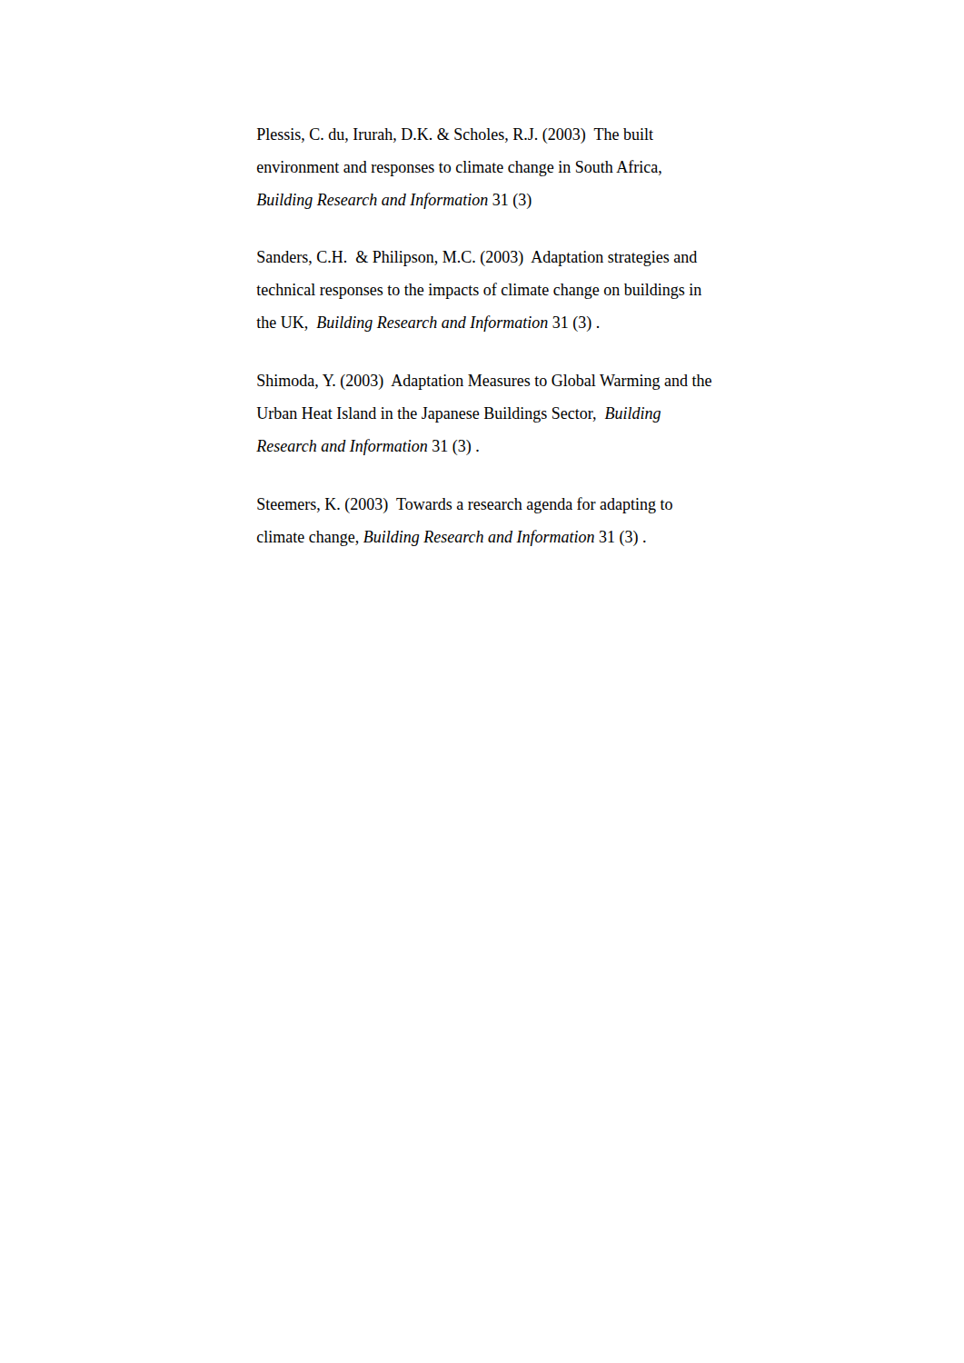Plessis, C. du, Irurah, D.K. & Scholes, R.J. (2003) The built environment and responses to climate change in South Africa, Building Research and Information 31 (3)
Sanders, C.H. & Philipson, M.C. (2003) Adaptation strategies and technical responses to the impacts of climate change on buildings in the UK, Building Research and Information 31 (3) .
Shimoda, Y. (2003) Adaptation Measures to Global Warming and the Urban Heat Island in the Japanese Buildings Sector, Building Research and Information 31 (3) .
Steemers, K. (2003) Towards a research agenda for adapting to climate change, Building Research and Information 31 (3) .